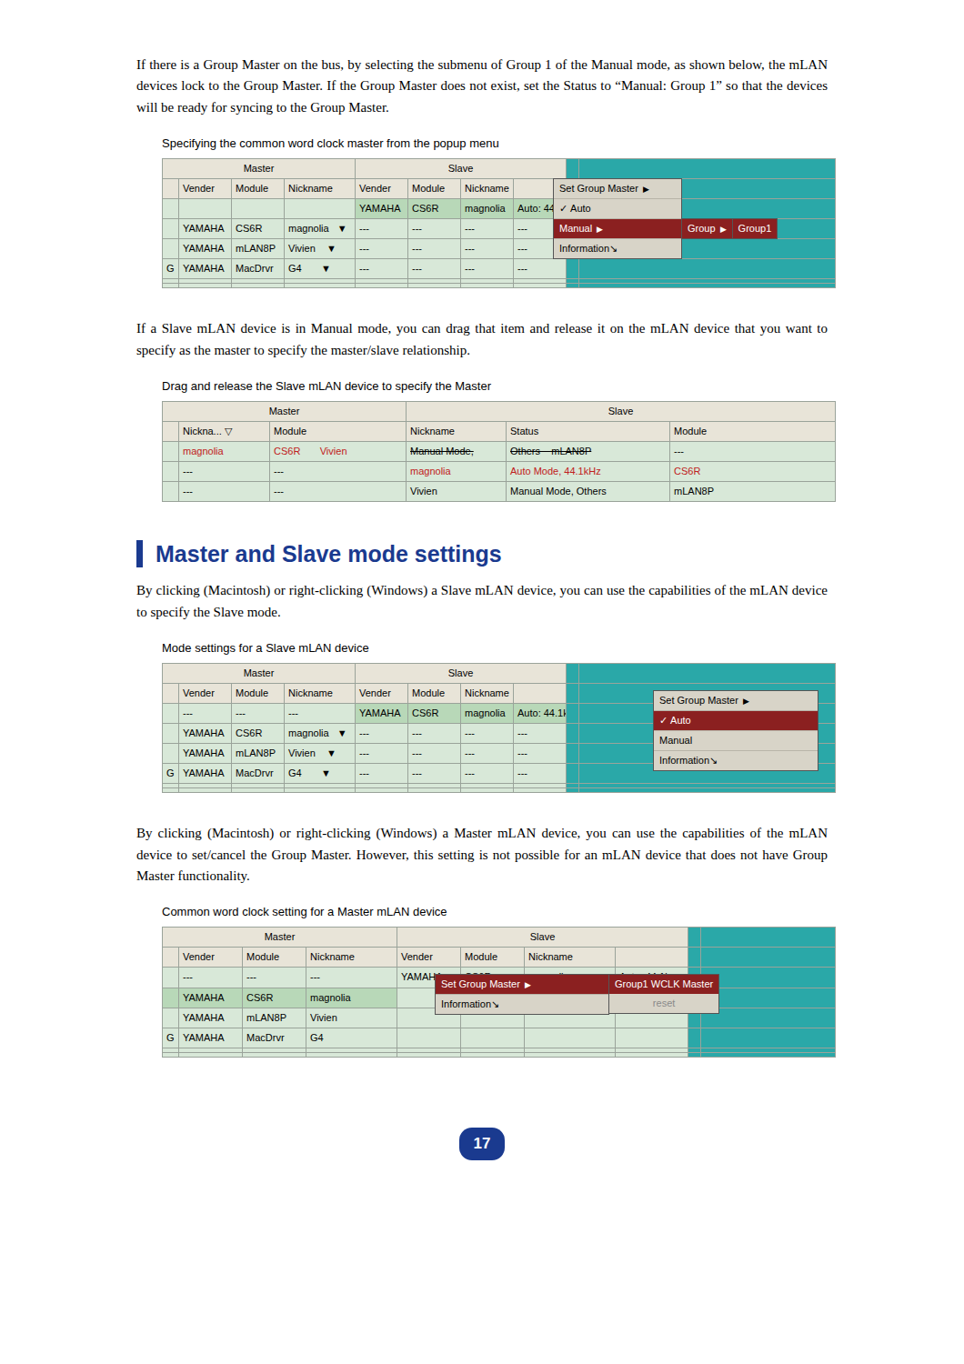If there is a Group Master on the bus, by selecting the submenu of Group 1 of the Manual mode, as shown below, the mLAN devices lock to the Group Master. If the Group Master does not exist, set the Status to “Manual: Group 1” so that the devices will be ready for syncing to the Group Master.
Specifying the common word clock master from the popup menu
| Master | Slave | | |
| | Vender | Module | Nickname | Vender | Module | Nickname | | | |
| | | | | YAMAHA | CS6R | magnolia | Auto: 44.1k | | |
| | YAMAHA | CS6R | magnolia ▼ | --- | --- | --- | --- | | |
| | YAMAHA | mLAN8P | Vivien ▼ | --- | --- | --- | --- | | |
| G | YAMAHA | MacDrvr | G4 ▼ | --- | --- | --- | --- | | |
Set Group Master
Auto
Manual
Information↘
Group
Group1
If a Slave mLAN device is in Manual mode, you can drag that item and release it on the mLAN device that you want to specify as the master to specify the master/slave relationship.
Drag and release the Slave mLAN device to specify the Master
| Master | Slave |
| --- | --- |
| | Nickna... ▽ | Module | Nickname | Status | Module |
| | magnolia | CS6R Vivien | Manual Mode, | Others mLAN8P | --- |
| | --- | --- | magnolia | Auto Mode, 44.1kHz | CS6R |
| | --- | --- | Vivien | Manual Mode, Others | mLAN8P |
Master and Slave mode settings
By clicking (Macintosh) or right-clicking (Windows) a Slave mLAN device, you can use the capabilities of the mLAN device to specify the Slave mode.
Mode settings for a Slave mLAN device
| Master | Slave | | |
| | Vender | Module | Nickname | Vender | Module | Nickname | | | |
| | --- | --- | --- | YAMAHA | CS6R | magnolia | Auto: 44.1k | | |
| | YAMAHA | CS6R | magnolia ▼ | --- | --- | --- | --- | | |
| | YAMAHA | mLAN8P | Vivien ▼ | --- | --- | --- | --- | | |
| G | YAMAHA | MacDrvr | G4 ▼ | --- | --- | --- | --- | | |
Set Group Master
Auto
Manual
Information↘
By clicking (Macintosh) or right-clicking (Windows) a Master mLAN device, you can use the capabilities of the mLAN device to set/cancel the Group Master. However, this setting is not possible for an mLAN device that does not have Group Master functionality.
Common word clock setting for a Master mLAN device
| Master | Slave | | |
| | Vender | Module | Nickname | Vender | Module | Nickname | | | |
| | --- | --- | --- | YAMAHA | CS6R | magnolia | Auto: 44.1k ▼ | | |
| | YAMAHA | CS6R | magnolia | | | | | | |
| | YAMAHA | mLAN8P | Vivien | | | | | | |
| G | YAMAHA | MacDrvr | G4 | | | | | | |
Set Group Master
Information↘
Group1 WCLK Master
reset
17